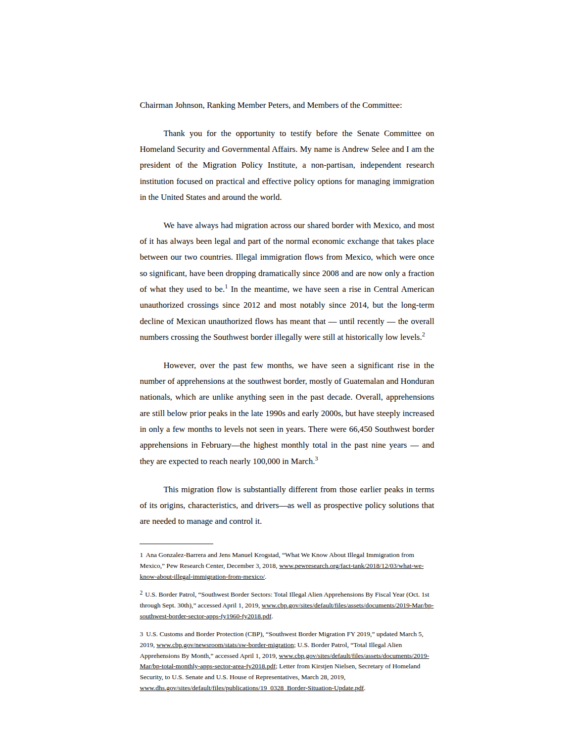Chairman Johnson, Ranking Member Peters, and Members of the Committee:
Thank you for the opportunity to testify before the Senate Committee on Homeland Security and Governmental Affairs. My name is Andrew Selee and I am the president of the Migration Policy Institute, a non-partisan, independent research institution focused on practical and effective policy options for managing immigration in the United States and around the world.
We have always had migration across our shared border with Mexico, and most of it has always been legal and part of the normal economic exchange that takes place between our two countries. Illegal immigration flows from Mexico, which were once so significant, have been dropping dramatically since 2008 and are now only a fraction of what they used to be.1 In the meantime, we have seen a rise in Central American unauthorized crossings since 2012 and most notably since 2014, but the long-term decline of Mexican unauthorized flows has meant that — until recently — the overall numbers crossing the Southwest border illegally were still at historically low levels.2
However, over the past few months, we have seen a significant rise in the number of apprehensions at the southwest border, mostly of Guatemalan and Honduran nationals, which are unlike anything seen in the past decade. Overall, apprehensions are still below prior peaks in the late 1990s and early 2000s, but have steeply increased in only a few months to levels not seen in years. There were 66,450 Southwest border apprehensions in February—the highest monthly total in the past nine years — and they are expected to reach nearly 100,000 in March.3
This migration flow is substantially different from those earlier peaks in terms of its origins, characteristics, and drivers—as well as prospective policy solutions that are needed to manage and control it.
1 Ana Gonzalez-Barrera and Jens Manuel Krogstad, “What We Know About Illegal Immigration from Mexico,” Pew Research Center, December 3, 2018, www.pewresearch.org/fact-tank/2018/12/03/what-we-know-about-illegal-immigration-from-mexico/.
2 U.S. Border Patrol, “Southwest Border Sectors: Total Illegal Alien Apprehensions By Fiscal Year (Oct. 1st through Sept. 30th),” accessed April 1, 2019, www.cbp.gov/sites/default/files/assets/documents/2019-Mar/bp-southwest-border-sector-apps-fy1960-fy2018.pdf.
3 U.S. Customs and Border Protection (CBP), “Southwest Border Migration FY 2019,” updated March 5, 2019, www.cbp.gov/newsroom/stats/sw-border-migration; U.S. Border Patrol, “Total Illegal Alien Apprehensions By Month,” accessed April 1, 2019, www.cbp.gov/sites/default/files/assets/documents/2019-Mar/bp-total-monthly-apps-sector-area-fy2018.pdf; Letter from Kirstjen Nielsen, Secretary of Homeland Security, to U.S. Senate and U.S. House of Representatives, March 28, 2019, www.dhs.gov/sites/default/files/publications/19_0328_Border-Situation-Update.pdf.